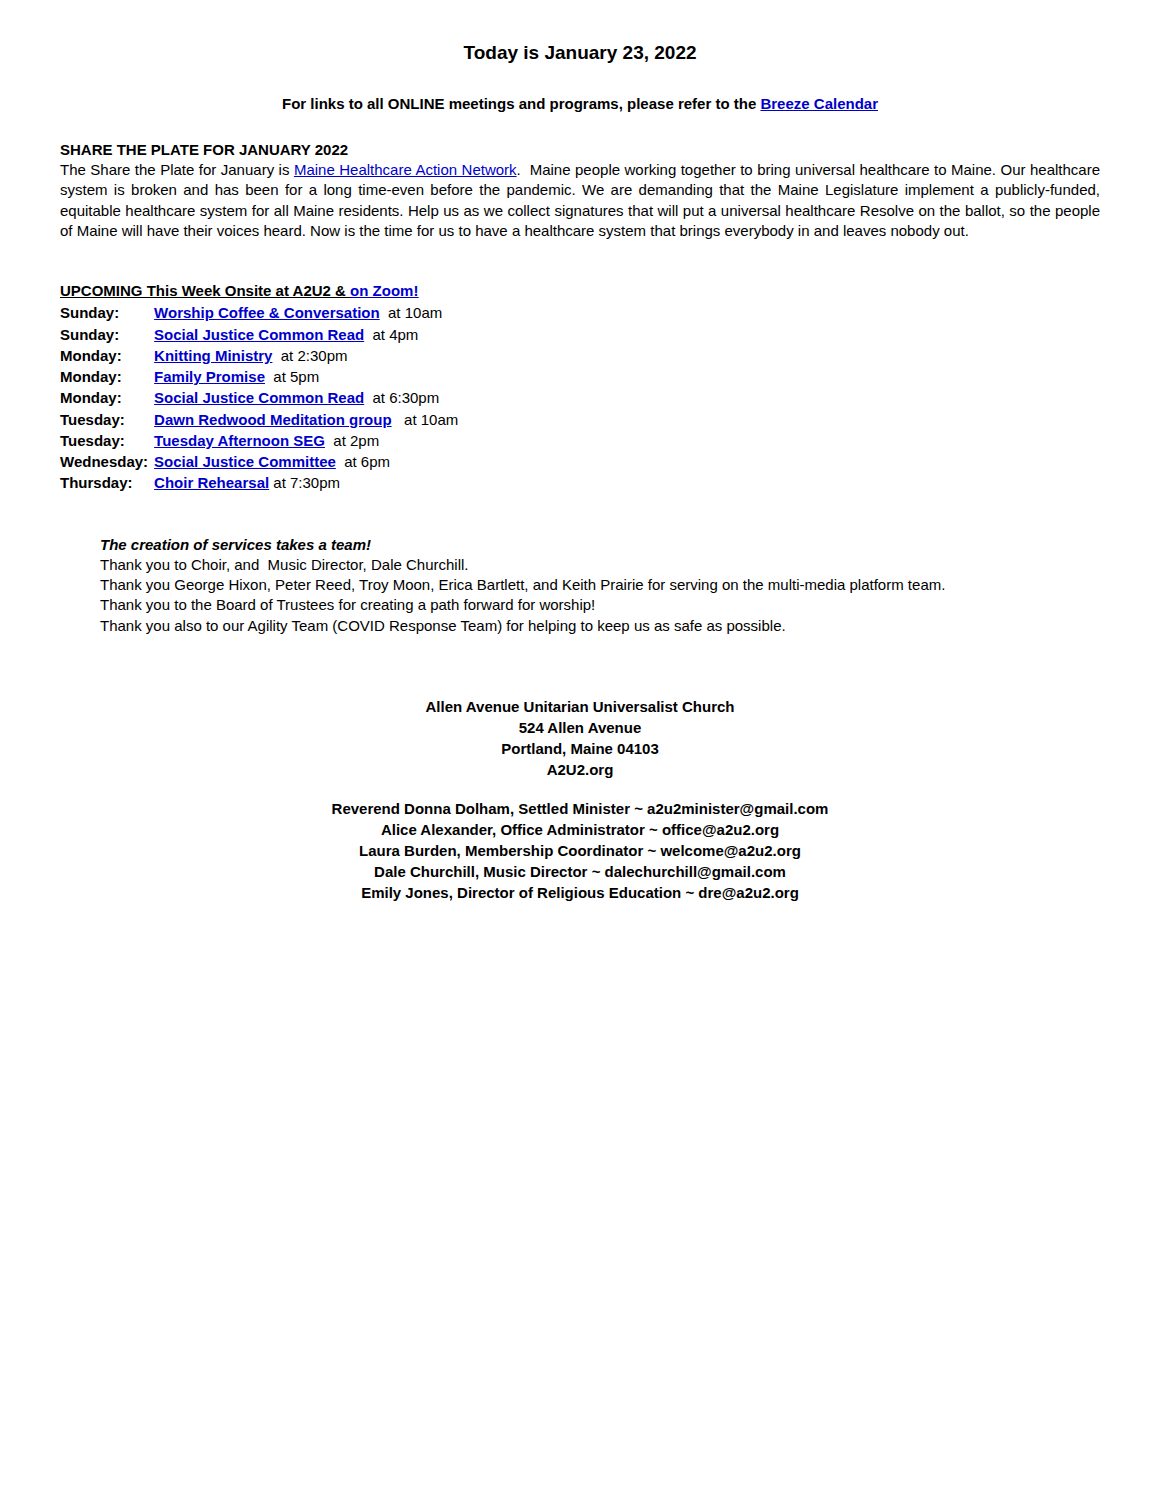Today is January 23, 2022
For links to all ONLINE meetings and programs, please refer to the Breeze Calendar
SHARE THE PLATE FOR JANUARY 2022
The Share the Plate for January is Maine Healthcare Action Network. Maine people working together to bring universal healthcare to Maine. Our healthcare system is broken and has been for a long time-even before the pandemic. We are demanding that the Maine Legislature implement a publicly-funded, equitable healthcare system for all Maine residents. Help us as we collect signatures that will put a universal healthcare Resolve on the ballot, so the people of Maine will have their voices heard. Now is the time for us to have a healthcare system that brings everybody in and leaves nobody out.
UPCOMING This Week Onsite at A2U2 & on Zoom!
| Sunday: | Worship Coffee & Conversation at 10am |
| Sunday: | Social Justice Common Read at 4pm |
| Monday: | Knitting Ministry at 2:30pm |
| Monday: | Family Promise at 5pm |
| Monday: | Social Justice Common Read at 6:30pm |
| Tuesday: | Dawn Redwood Meditation group at 10am |
| Tuesday: | Tuesday Afternoon SEG at 2pm |
| Wednesday: | Social Justice Committee at 6pm |
| Thursday: | Choir Rehearsal at 7:30pm |
The creation of services takes a team!
Thank you to Choir, and Music Director, Dale Churchill.
Thank you George Hixon, Peter Reed, Troy Moon, Erica Bartlett, and Keith Prairie for serving on the multi-media platform team.
Thank you to the Board of Trustees for creating a path forward for worship!
Thank you also to our Agility Team (COVID Response Team) for helping to keep us as safe as possible.
Allen Avenue Unitarian Universalist Church
524 Allen Avenue
Portland, Maine 04103
A2U2.org
Reverend Donna Dolham, Settled Minister ~ a2u2minister@gmail.com
Alice Alexander, Office Administrator ~ office@a2u2.org
Laura Burden, Membership Coordinator ~ welcome@a2u2.org
Dale Churchill, Music Director ~ dalechurchill@gmail.com
Emily Jones, Director of Religious Education ~ dre@a2u2.org